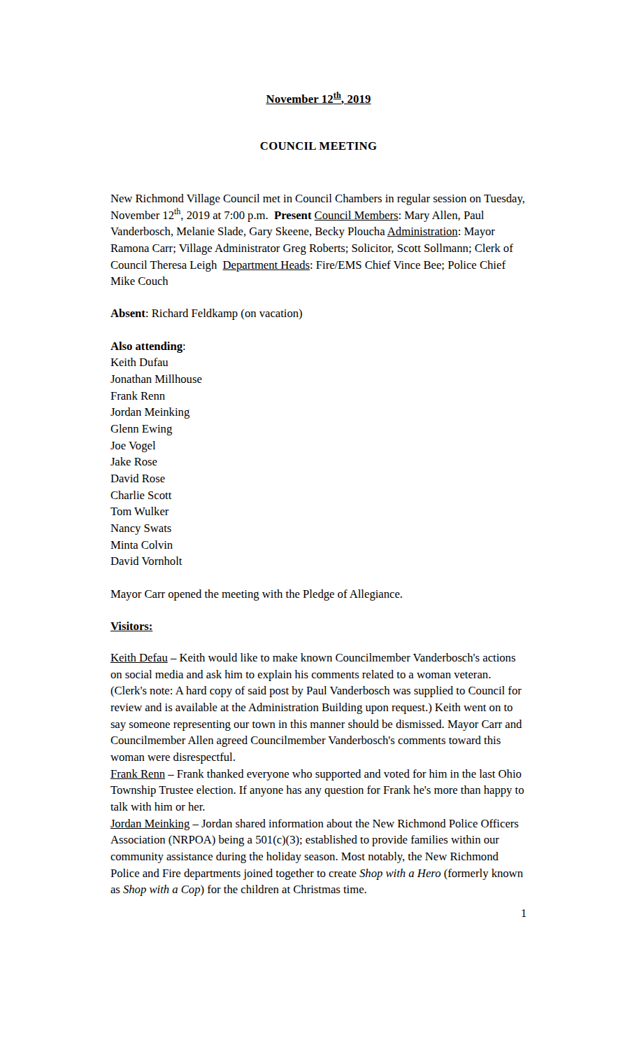November 12th, 2019
COUNCIL MEETING
New Richmond Village Council met in Council Chambers in regular session on Tuesday, November 12th, 2019 at 7:00 p.m. Present Council Members: Mary Allen, Paul Vanderbosch, Melanie Slade, Gary Skeene, Becky Ploucha Administration: Mayor Ramona Carr; Village Administrator Greg Roberts; Solicitor, Scott Sollmann; Clerk of Council Theresa Leigh Department Heads: Fire/EMS Chief Vince Bee; Police Chief Mike Couch
Absent: Richard Feldkamp (on vacation)
Also attending:
Keith Dufau
Jonathan Millhouse
Frank Renn
Jordan Meinking
Glenn Ewing
Joe Vogel
Jake Rose
David Rose
Charlie Scott
Tom Wulker
Nancy Swats
Minta Colvin
David Vornholt
Mayor Carr opened the meeting with the Pledge of Allegiance.
Visitors:
Keith Defau – Keith would like to make known Councilmember Vanderbosch's actions on social media and ask him to explain his comments related to a woman veteran. (Clerk's note: A hard copy of said post by Paul Vanderbosch was supplied to Council for review and is available at the Administration Building upon request.) Keith went on to say someone representing our town in this manner should be dismissed. Mayor Carr and Councilmember Allen agreed Councilmember Vanderbosch's comments toward this woman were disrespectful.
Frank Renn – Frank thanked everyone who supported and voted for him in the last Ohio Township Trustee election. If anyone has any question for Frank he's more than happy to talk with him or her.
Jordan Meinking – Jordan shared information about the New Richmond Police Officers Association (NRPOA) being a 501(c)(3); established to provide families within our community assistance during the holiday season. Most notably, the New Richmond Police and Fire departments joined together to create Shop with a Hero (formerly known as Shop with a Cop) for the children at Christmas time.
1